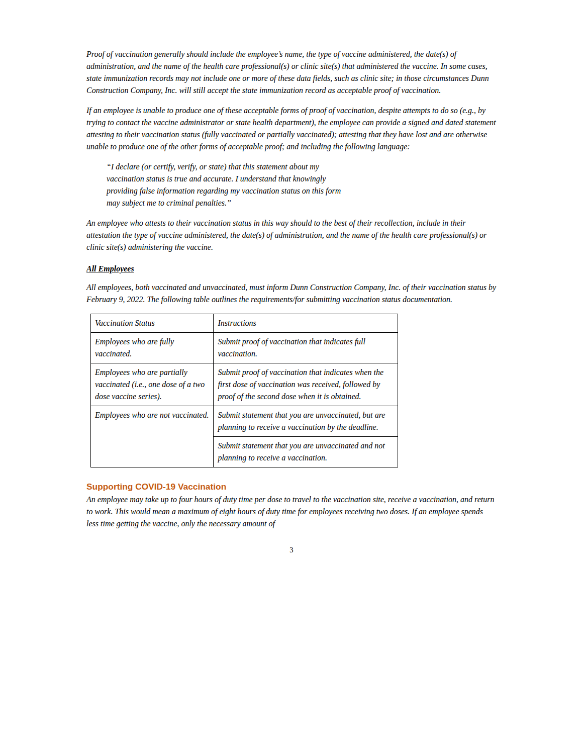Proof of vaccination generally should include the employee’s name, the type of vaccine administered, the date(s) of administration, and the name of the health care professional(s) or clinic site(s) that administered the vaccine. In some cases, state immunization records may not include one or more of these data fields, such as clinic site; in those circumstances Dunn Construction Company, Inc. will still accept the state immunization record as acceptable proof of vaccination.
If an employee is unable to produce one of these acceptable forms of proof of vaccination, despite attempts to do so (e.g., by trying to contact the vaccine administrator or state health department), the employee can provide a signed and dated statement attesting to their vaccination status (fully vaccinated or partially vaccinated); attesting that they have lost and are otherwise unable to produce one of the other forms of acceptable proof; and including the following language:
“I declare (or certify, verify, or state) that this statement about my vaccination status is true and accurate. I understand that knowingly providing false information regarding my vaccination status on this form may subject me to criminal penalties.”
An employee who attests to their vaccination status in this way should to the best of their recollection, include in their attestation the type of vaccine administered, the date(s) of administration, and the name of the health care professional(s) or clinic site(s) administering the vaccine.
All Employees
All employees, both vaccinated and unvaccinated, must inform Dunn Construction Company, Inc. of their vaccination status by February 9, 2022. The following table outlines the requirements/for submitting vaccination status documentation.
| Vaccination Status | Instructions |
| Employees who are fully vaccinated. | Submit proof of vaccination that indicates full vaccination. |
| Employees who are partially vaccinated (i.e., one dose of a two dose vaccine series). | Submit proof of vaccination that indicates when the first dose of vaccination was received, followed by proof of the second dose when it is obtained. |
| Employees who are not vaccinated. | Submit statement that you are unvaccinated, but are planning to receive a vaccination by the deadline. |
| | Submit statement that you are unvaccinated and not planning to receive a vaccination. |
Supporting COVID-19 Vaccination
An employee may take up to four hours of duty time per dose to travel to the vaccination site, receive a vaccination, and return to work. This would mean a maximum of eight hours of duty time for employees receiving two doses. If an employee spends less time getting the vaccine, only the necessary amount of
3